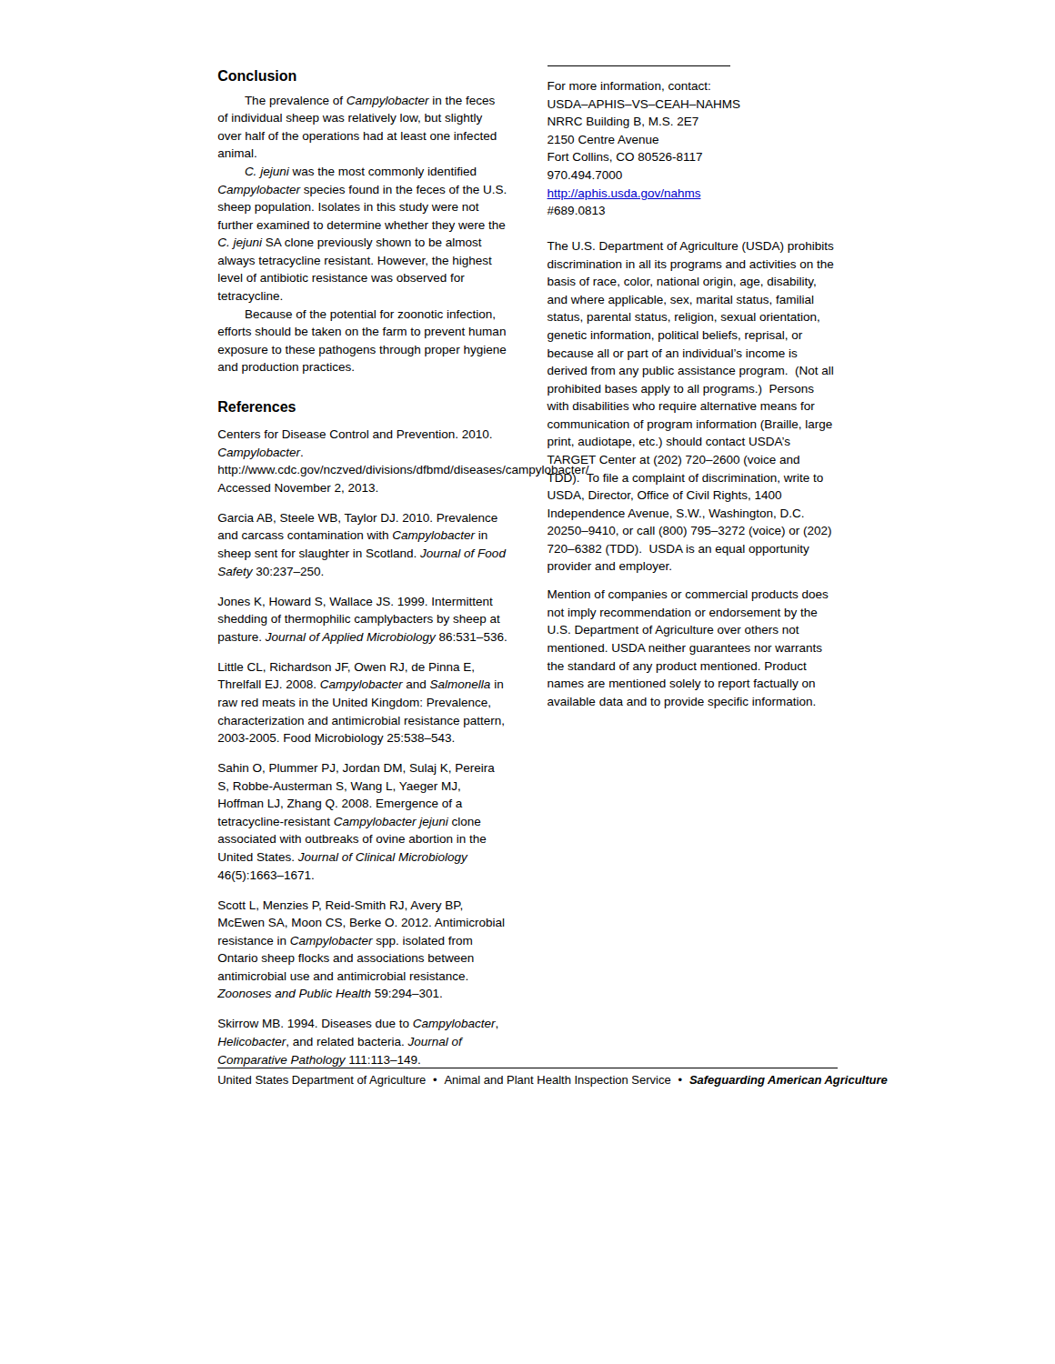Conclusion
The prevalence of Campylobacter in the feces of individual sheep was relatively low, but slightly over half of the operations had at least one infected animal.
C. jejuni was the most commonly identified Campylobacter species found in the feces of the U.S. sheep population. Isolates in this study were not further examined to determine whether they were the C. jejuni SA clone previously shown to be almost always tetracycline resistant. However, the highest level of antibiotic resistance was observed for tetracycline.
Because of the potential for zoonotic infection, efforts should be taken on the farm to prevent human exposure to these pathogens through proper hygiene and production practices.
References
Centers for Disease Control and Prevention. 2010. Campylobacter. http://www.cdc.gov/nczved/divisions/dfbmd/diseases/campylobacter/ Accessed November 2, 2013.
Garcia AB, Steele WB, Taylor DJ. 2010. Prevalence and carcass contamination with Campylobacter in sheep sent for slaughter in Scotland. Journal of Food Safety 30:237–250.
Jones K, Howard S, Wallace JS. 1999. Intermittent shedding of thermophilic camplybacters by sheep at pasture. Journal of Applied Microbiology 86:531–536.
Little CL, Richardson JF, Owen RJ, de Pinna E, Threlfall EJ. 2008. Campylobacter and Salmonella in raw red meats in the United Kingdom: Prevalence, characterization and antimicrobial resistance pattern, 2003-2005. Food Microbiology 25:538–543.
Sahin O, Plummer PJ, Jordan DM, Sulaj K, Pereira S, Robbe-Austerman S, Wang L, Yaeger MJ, Hoffman LJ, Zhang Q. 2008. Emergence of a tetracycline-resistant Campylobacter jejuni clone associated with outbreaks of ovine abortion in the United States. Journal of Clinical Microbiology 46(5):1663–1671.
Scott L, Menzies P, Reid-Smith RJ, Avery BP, McEwen SA, Moon CS, Berke O. 2012. Antimicrobial resistance in Campylobacter spp. isolated from Ontario sheep flocks and associations between antimicrobial use and antimicrobial resistance. Zoonoses and Public Health 59:294–301.
Skirrow MB. 1994. Diseases due to Campylobacter, Helicobacter, and related bacteria. Journal of Comparative Pathology 111:113–149.
For more information, contact:
USDA–APHIS–VS–CEAH–NAHMS
NRRC Building B, M.S. 2E7
2150 Centre Avenue
Fort Collins, CO 80526-8117
970.494.7000
http://aphis.usda.gov/nahms
#689.0813
The U.S. Department of Agriculture (USDA) prohibits discrimination in all its programs and activities on the basis of race, color, national origin, age, disability, and where applicable, sex, marital status, familial status, parental status, religion, sexual orientation, genetic information, political beliefs, reprisal, or because all or part of an individual’s income is derived from any public assistance program. (Not all prohibited bases apply to all programs.) Persons with disabilities who require alternative means for communication of program information (Braille, large print, audiotape, etc.) should contact USDA’s TARGET Center at (202) 720–2600 (voice and TDD). To file a complaint of discrimination, write to USDA, Director, Office of Civil Rights, 1400 Independence Avenue, S.W., Washington, D.C. 20250–9410, or call (800) 795–3272 (voice) or (202) 720–6382 (TDD). USDA is an equal opportunity provider and employer.
Mention of companies or commercial products does not imply recommendation or endorsement by the U.S. Department of Agriculture over others not mentioned. USDA neither guarantees nor warrants the standard of any product mentioned. Product names are mentioned solely to report factually on available data and to provide specific information.
United States Department of Agriculture •Animal and Plant Health Inspection Service• Safeguarding American Agriculture